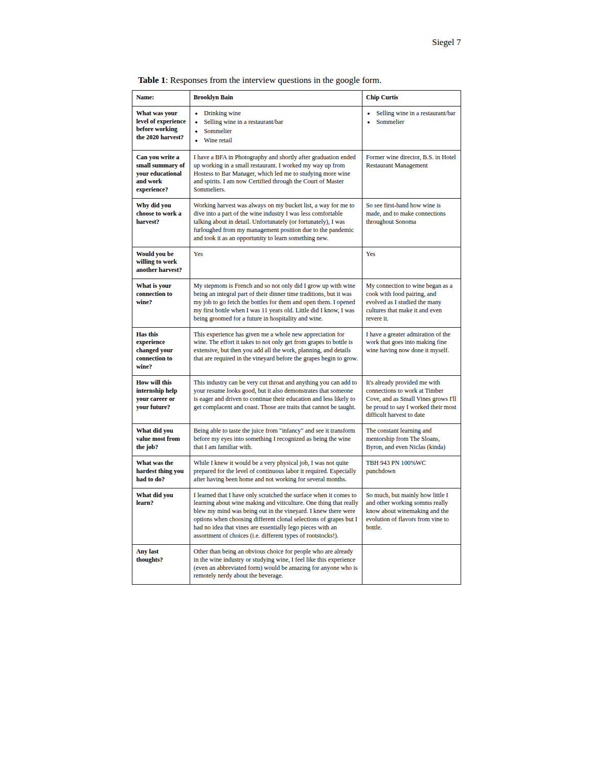Siegel 7
Table 1: Responses from the interview questions in the google form.
| Name: | Brooklyn Bain | Chip Curtis |
| --- | --- | --- |
| What was your level of experience before working the 2020 harvest? | Drinking wine Selling wine in a restaurant/bar Sommelier Wine retail | Selling wine in a restaurant/bar Sommelier |
| Can you write a small summary of your educational and work experience? | I have a BFA in Photography and shortly after graduation ended up working in a small restaurant. I worked my way up from Hostess to Bar Manager, which led me to studying more wine and spirits. I am now Certified through the Court of Master Sommeliers. | Former wine director, B.S. in Hotel Restaurant Management |
| Why did you choose to work a harvest? | Working harvest was always on my bucket list, a way for me to dive into a part of the wine industry I was less comfortable talking about in detail. Unfortunately (or fortunately), I was furloughed from my management position due to the pandemic and took it as an opportunity to learn something new. | So see first-hand how wine is made, and to make connections throughout Sonoma |
| Would you be willing to work another harvest? | Yes | Yes |
| What is your connection to wine? | My stepmom is French and so not only did I grow up with wine being an integral part of their dinner time traditions, but it was my job to go fetch the bottles for them and open them. I opened my first bottle when I was 11 years old. Little did I know, I was being groomed for a future in hospitality and wine. | My connection to wine began as a cook with food pairing, and evolved as I studied the many cultures that make it and even revere it. |
| Has this experience changed your connection to wine? | This experience has given me a whole new appreciation for wine. The effort it takes to not only get from grapes to bottle is extensive, but then you add all the work, planning, and details that are required in the vineyard before the grapes begin to grow. | I have a greater admiration of the work that goes into making fine wine having now done it myself. |
| How will this internship help your career or your future? | This industry can be very cut throat and anything you can add to your resume looks good, but it also demonstrates that someone is eager and driven to continue their education and less likely to get complacent and coast. Those are traits that cannot be taught. | It's already provided me with connections to work at Timber Cove, and as Small Vines grows I'll be proud to say I worked their most difficult harvest to date |
| What did you value most from the job? | Being able to taste the juice from "infancy" and see it transform before my eyes into something I recognized as being the wine that I am familiar with. | The constant learning and mentorship from The Sloans, Byron, and even Niclas (kinda) |
| What was the hardest thing you had to do? | While I knew it would be a very physical job, I was not quite prepared for the level of continuous labor it required. Especially after having been home and not working for several months. | TBH 943 PN 100%WC punchdown |
| What did you learn? | I learned that I have only scratched the surface when it comes to learning about wine making and viticulture. One thing that really blew my mind was being out in the vineyard. I knew there were options when choosing different clonal selections of grapes but I had no idea that vines are essentially lego pieces with an assortment of choices (i.e. different types of rootstocks!). | So much, but mainly how little I and other working somms really know about winemaking and the evolution of flavors from vine to bottle. |
| Any last thoughts? | Other than being an obvious choice for people who are already in the wine industry or studying wine, I feel like this experience (even an abbreviated form) would be amazing for anyone who is remotely nerdy about the beverage. | |